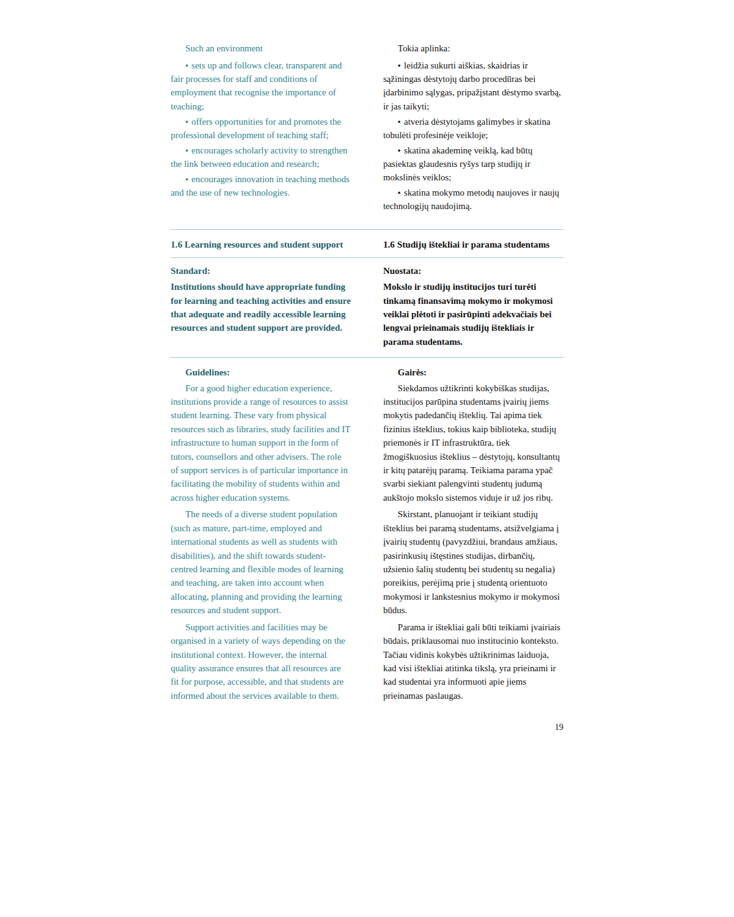Such an environment
sets up and follows clear, transparent and fair processes for staff and conditions of employment that recognise the importance of teaching;
offers opportunities for and promotes the professional development of teaching staff;
encourages scholarly activity to strengthen the link between education and research;
encourages innovation in teaching methods and the use of new technologies.
Tokia aplinka:
leidžia sukurti aiškias, skaidrias ir sąžiningas dėstytojų darbo procedūras bei įdarbinimo sąlygas, pripažįstant dėstymo svarbą, ir jas taikyti;
atveria dėstytojams galimybes ir skatina tobulėti profesinėje veikloje;
skatina akademinę veiklą, kad būtų pasiektas glaudesnis ryšys tarp studijų ir mokslinės veiklos;
skatina mokymo metodų naujoves ir naujų technologijų naudojimą.
1.6 Learning resources and student support
1.6 Studijų ištekliai ir parama studentams
Standard:
Institutions should have appropriate funding for learning and teaching activities and ensure that adequate and readily accessible learning resources and student support are provided.
Nuostata:
Mokslo ir studijų institucijos turi turėti tinkamą finansavimą mokymo ir mokymosi veiklai plėtoti ir pasirūpinti adekvačiais bei lengvai prieinamais studijų ištekliais ir parama studentams.
Guidelines:
For a good higher education experience, institutions provide a range of resources to assist student learning. These vary from physical resources such as libraries, study facilities and IT infrastructure to human support in the form of tutors, counsellors and other advisers. The role of support services is of particular importance in facilitating the mobility of students within and across higher education systems.
The needs of a diverse student population (such as mature, part-time, employed and international students as well as students with disabilities), and the shift towards student-centred learning and flexible modes of learning and teaching, are taken into account when allocating, planning and providing the learning resources and student support.
Support activities and facilities may be organised in a variety of ways depending on the institutional context. However, the internal quality assurance ensures that all resources are fit for purpose, accessible, and that students are informed about the services available to them.
Gairės:
Siekdamos užtikrinti kokybiškas studijas, institucijos parūpina studentams įvairių jiems mokytis padedančių išteklių. Tai apima tiek fizinius išteklius, tokius kaip biblioteka, studijų priemonės ir IT infrastruktūra, tiek žmogiškuosius išteklius – dėstytojų, konsultantų ir kitų patarėjų paramą. Teikiama parama ypač svarbi siekiant palengvinti studentų judumą aukštojo mokslo sistemos viduje ir už jos ribų.
Skirstant, planuojant ir teikiant studijų išteklius bei paramą studentams, atsižvelgiama į įvairių studentų (pavyzdžiui, brandaus amžiaus, pasirinkusių ištęstines studijas, dirbančių, užsienio šalių studentų bei studentų su negalia) poreikius, perėjimą prie į studentą orientuoto mokymosi ir lankstesnius mokymo ir mokymosi būdus.
Parama ir ištekliai gali būti teikiami įvairiais būdais, priklausomai nuo institucinio konteksto. Tačiau vidinis kokybės užtikrinimas laiduoja, kad visi ištekliai atitinka tikslą, yra prieinami ir kad studentai yra informuoti apie jiems prieinamas paslaugas.
19